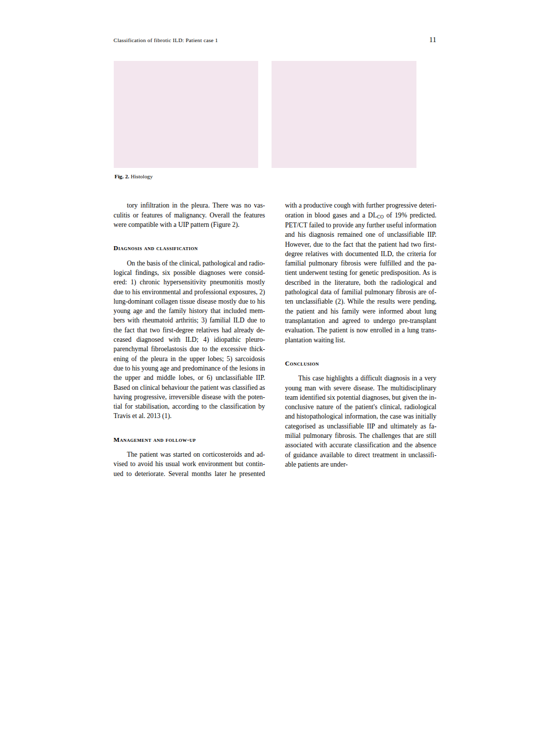Classification of fibrotic ILD: Patient case 1 11
Fig. 2. Histology
tory infiltration in the pleura. There was no vasculitis or features of malignancy. Overall the features were compatible with a UIP pattern (Figure 2).
Diagnosis and classification
On the basis of the clinical, pathological and radiological findings, six possible diagnoses were considered: 1) chronic hypersensitivity pneumonitis mostly due to his environmental and professional exposures, 2) lung-dominant collagen tissue disease mostly due to his young age and the family history that included members with rheumatoid arthritis; 3) familial ILD due to the fact that two first-degree relatives had already deceased diagnosed with ILD; 4) idiopathic pleuroparenchymal fibroelastosis due to the excessive thickening of the pleura in the upper lobes; 5) sarcoidosis due to his young age and predominance of the lesions in the upper and middle lobes, or 6) unclassifiable IIP. Based on clinical behaviour the patient was classified as having progressive, irreversible disease with the potential for stabilisation, according to the classification by Travis et al. 2013 (1).
Management and follow-up
The patient was started on corticosteroids and advised to avoid his usual work environment but continued to deteriorate. Several months later he presented with a productive cough with further progressive deterioration in blood gases and a DLCO of 19% predicted. PET/CT failed to provide any further useful information and his diagnosis remained one of unclassifiable IIP. However, due to the fact that the patient had two first-degree relatives with documented ILD, the criteria for familial pulmonary fibrosis were fulfilled and the patient underwent testing for genetic predisposition. As is described in the literature, both the radiological and pathological data of familial pulmonary fibrosis are often unclassifiable (2). While the results were pending, the patient and his family were informed about lung transplantation and agreed to undergo pre-transplant evaluation. The patient is now enrolled in a lung transplantation waiting list.
Conclusion
This case highlights a difficult diagnosis in a very young man with severe disease. The multidisciplinary team identified six potential diagnoses, but given the inconclusive nature of the patient's clinical, radiological and histopathological information, the case was initially categorised as unclassifiable IIP and ultimately as familial pulmonary fibrosis. The challenges that are still associated with accurate classification and the absence of guidance available to direct treatment in unclassifiable patients are under-